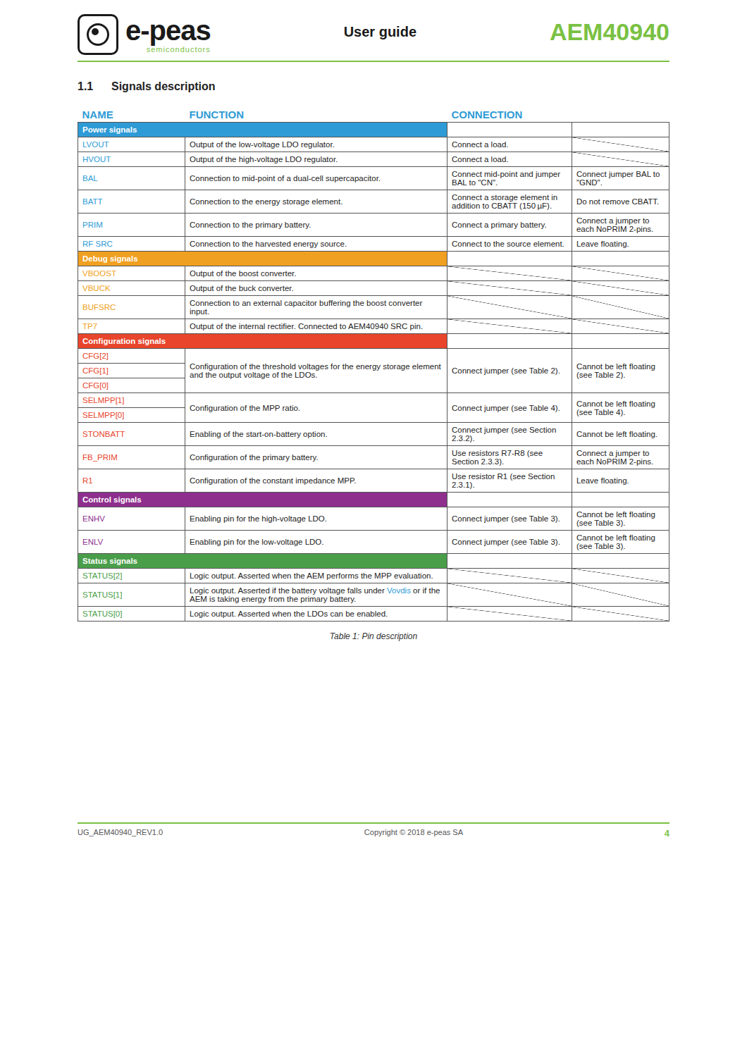e-peas
semiconductors
User guide
AEM40940
1.1 Signals description
| NAME | FUNCTION | CONNECTION |
| --- | --- | --- |
| Power signals | If used | If not used |
| LVOUT | Output of the low-voltage LDO regulator. | Connect a load. | |
| HVOUT | Output of the high-voltage LDO regulator. | Connect a load. | |
| BAL | Connection to mid-point of a dual-cell supercapacitor. | Connect mid-point and jumper BAL to "CN". | Connect jumper BAL to "GND". |
| BATT | Connection to the energy storage element. | Connect a storage element in addition to CBATT (150 µF). | Do not remove CBATT. |
| PRIM | Connection to the primary battery. | Connect a primary battery. | Connect a jumper to each NoPRIM 2-pins. |
| RF SRC | Connection to the harvested energy source. | Connect to the source element. | Leave floating. |
| Debug signals | | |
| VBOOST | Output of the boost converter. | | |
| VBUCK | Output of the buck converter. | | |
| BUFSRC | Connection to an external capacitor buffering the boost converter input. | | |
| TP7 | Output of the internal rectifier. Connected to AEM40940 SRC pin. | | |
| Configuration signals | | |
| CFG[2] | Configuration of the threshold voltages for the energy storage element and the output voltage of the LDOs. | Connect jumper (see Table 2). | Cannot be left floating (see Table 2). |
| CFG[1] |
| CFG[0] |
| SELMPP[1] | Configuration of the MPP ratio. | Connect jumper (see Table 4). | Cannot be left floating (see Table 4). |
| SELMPP[0] |
| STONBATT | Enabling of the start-on-battery option. | Connect jumper (see Section 2.3.2). | Cannot be left floating. |
| FB_PRIM | Configuration of the primary battery. | Use resistors R7-R8 (see Section 2.3.3). | Connect a jumper to each NoPRIM 2-pins. |
| R1 | Configuration of the constant impedance MPP. | Use resistor R1 (see Section 2.3.1). | Leave floating. |
| Control signals | | |
| ENHV | Enabling pin for the high-voltage LDO. | Connect jumper (see Table 3). | Cannot be left floating (see Table 3). |
| ENLV | Enabling pin for the low-voltage LDO. | Connect jumper (see Table 3). | Cannot be left floating (see Table 3). |
| Status signals | | |
| STATUS[2] | Logic output. Asserted when the AEM performs the MPP evaluation. | | |
| STATUS[1] | Logic output. Asserted if the battery voltage falls under Vovdis or if the AEM is taking energy from the primary battery. | | |
| STATUS[0] | Logic output. Asserted when the LDOs can be enabled. | | |
Table 1: Pin description
UG_AEM40940_REV1.0
Copyright © 2018 e-peas SA
4